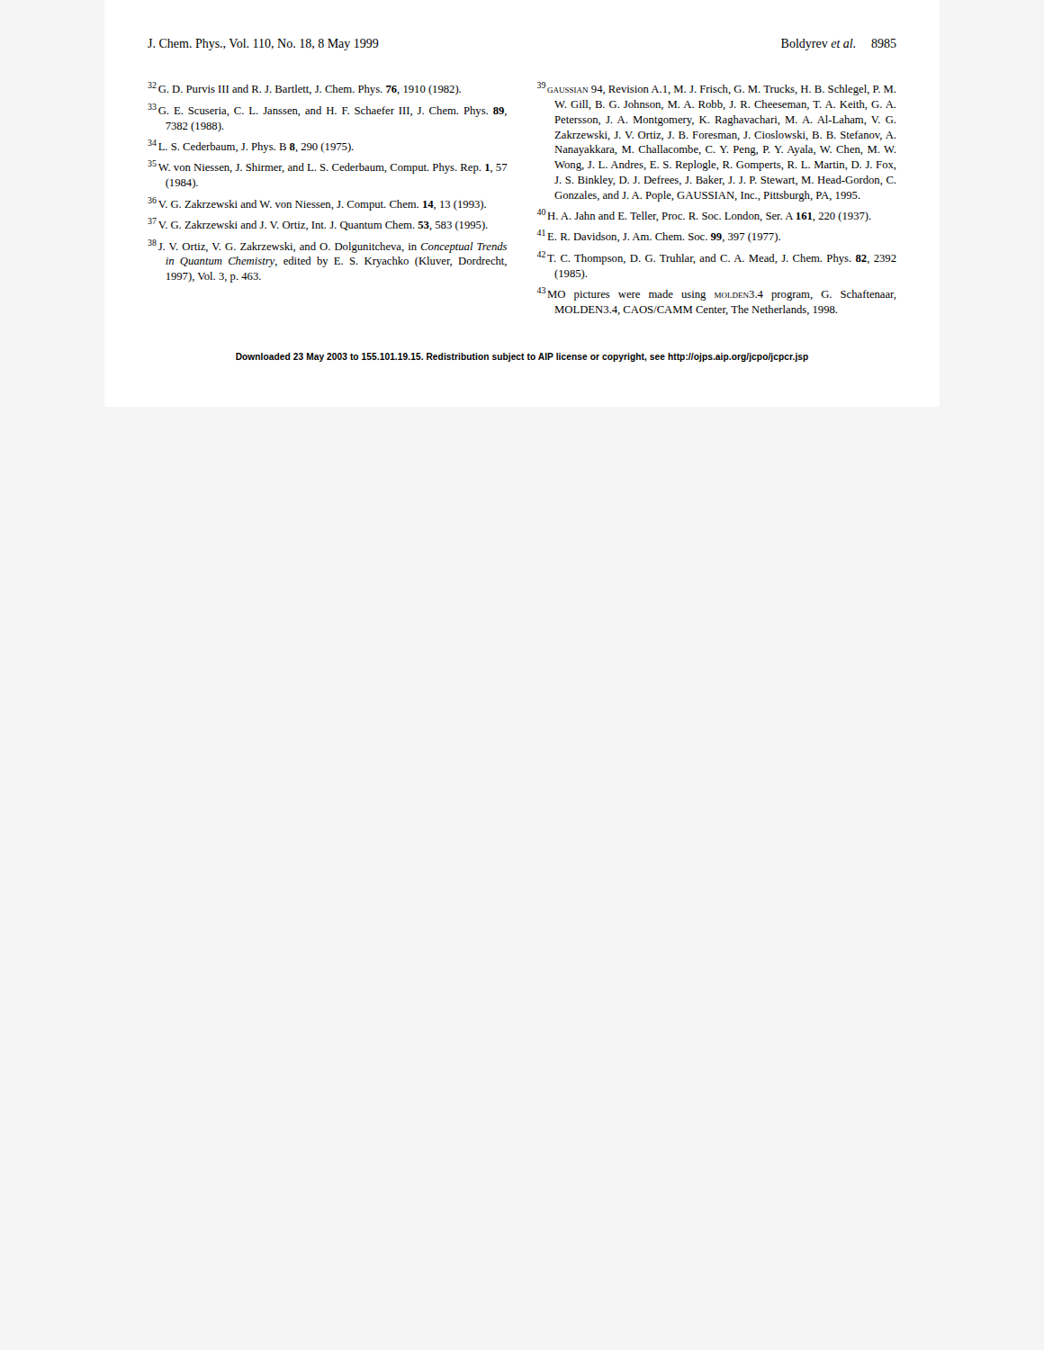J. Chem. Phys., Vol. 110, No. 18, 8 May 1999 Boldyrev et al. 8985
G. D. Purvis III and R. J. Bartlett, J. Chem. Phys. 76, 1910 (1982).
G. E. Scuseria, C. L. Janssen, and H. F. Schaefer III, J. Chem. Phys. 89, 7382 (1988).
L. S. Cederbaum, J. Phys. B 8, 290 (1975).
W. von Niessen, J. Shirmer, and L. S. Cederbaum, Comput. Phys. Rep. 1, 57 (1984).
V. G. Zakrzewski and W. von Niessen, J. Comput. Chem. 14, 13 (1993).
V. G. Zakrzewski and J. V. Ortiz, Int. J. Quantum Chem. 53, 583 (1995).
J. V. Ortiz, V. G. Zakrzewski, and O. Dolgunitcheva, in Conceptual Trends in Quantum Chemistry, edited by E. S. Kryachko (Kluver, Dordrecht, 1997), Vol. 3, p. 463.
gaussian 94, Revision A.1, M. J. Frisch, G. M. Trucks, H. B. Schlegel, P. M. W. Gill, B. G. Johnson, M. A. Robb, J. R. Cheeseman, T. A. Keith, G. A. Petersson, J. A. Montgomery, K. Raghavachari, M. A. Al-Laham, V. G. Zakrzewski, J. V. Ortiz, J. B. Foresman, J. Cioslowski, B. B. Stefanov, A. Nanayakkara, M. Challacombe, C. Y. Peng, P. Y. Ayala, W. Chen, M. W. Wong, J. L. Andres, E. S. Replogle, R. Gomperts, R. L. Martin, D. J. Fox, J. S. Binkley, D. J. Defrees, J. Baker, J. J. P. Stewart, M. Head-Gordon, C. Gonzales, and J. A. Pople, GAUSSIAN, Inc., Pittsburgh, PA, 1995.
H. A. Jahn and E. Teller, Proc. R. Soc. London, Ser. A 161, 220 (1937).
E. R. Davidson, J. Am. Chem. Soc. 99, 397 (1977).
T. C. Thompson, D. G. Truhlar, and C. A. Mead, J. Chem. Phys. 82, 2392 (1985).
MO pictures were made using molden3.4 program, G. Schaftenaar, MOLDEN3.4, CAOS/CAMM Center, The Netherlands, 1998.
Downloaded 23 May 2003 to 155.101.19.15. Redistribution subject to AIP license or copyright, see http://ojps.aip.org/jcpo/jcpcr.jsp